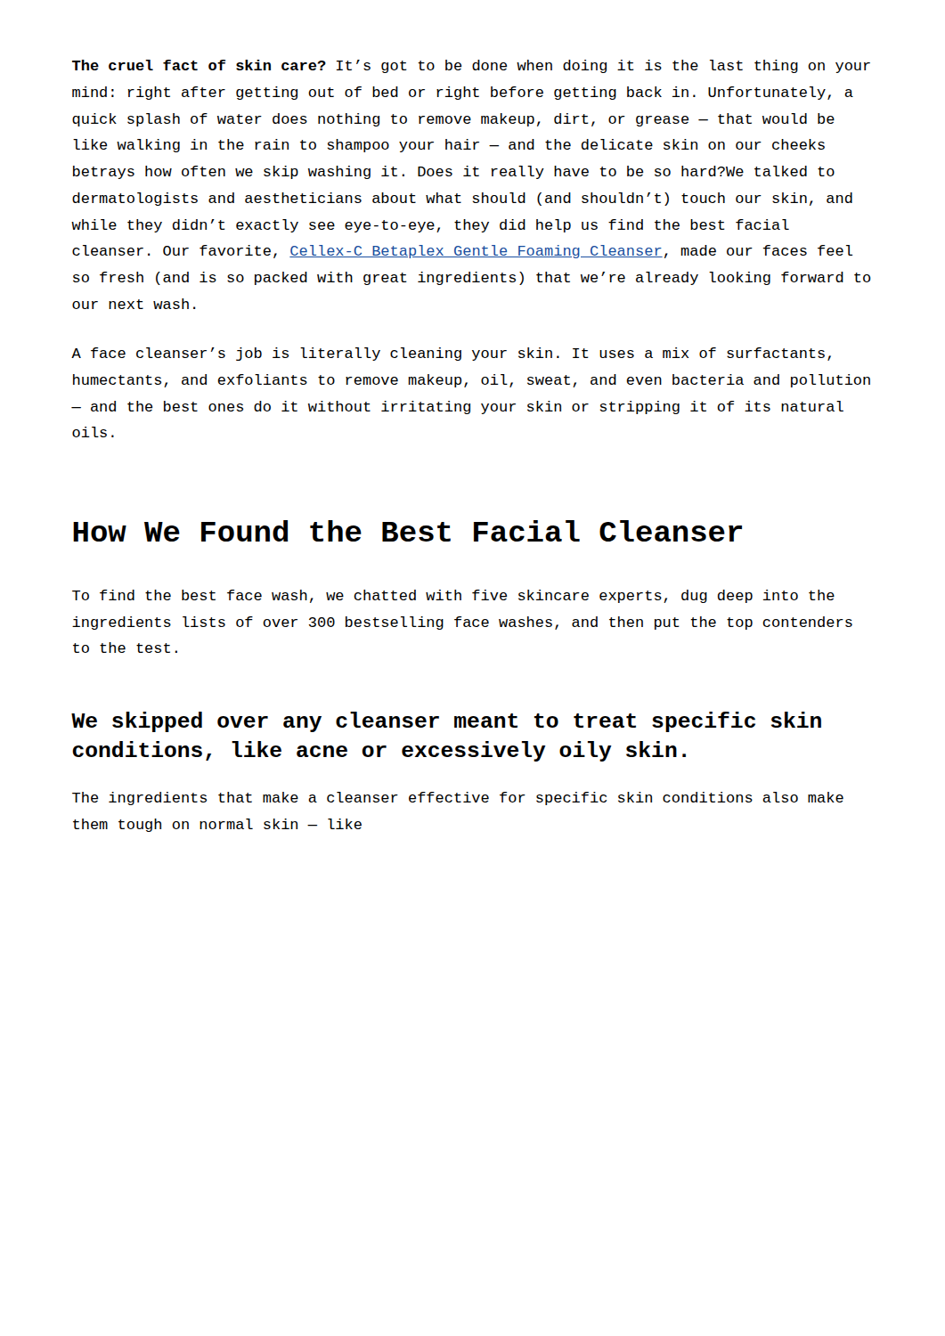The cruel fact of skin care? It’s got to be done when doing it is the last thing on your mind: right after getting out of bed or right before getting back in. Unfortunately, a quick splash of water does nothing to remove makeup, dirt, or grease — that would be like walking in the rain to shampoo your hair — and the delicate skin on our cheeks betrays how often we skip washing it. Does it really have to be so hard?We talked to dermatologists and aestheticians about what should (and shouldn’t) touch our skin, and while they didn’t exactly see eye-to-eye, they did help us find the best facial cleanser. Our favorite, Cellex-C Betaplex Gentle Foaming Cleanser, made our faces feel so fresh (and is so packed with great ingredients) that we’re already looking forward to our next wash.
A face cleanser’s job is literally cleaning your skin. It uses a mix of surfactants, humectants, and exfoliants to remove makeup, oil, sweat, and even bacteria and pollution — and the best ones do it without irritating your skin or stripping it of its natural oils.
How We Found the Best Facial Cleanser
To find the best face wash, we chatted with five skincare experts, dug deep into the ingredients lists of over 300 bestselling face washes, and then put the top contenders to the test.
We skipped over any cleanser meant to treat specific skin conditions, like acne or excessively oily skin.
The ingredients that make a cleanser effective for specific skin conditions also make them tough on normal skin — like